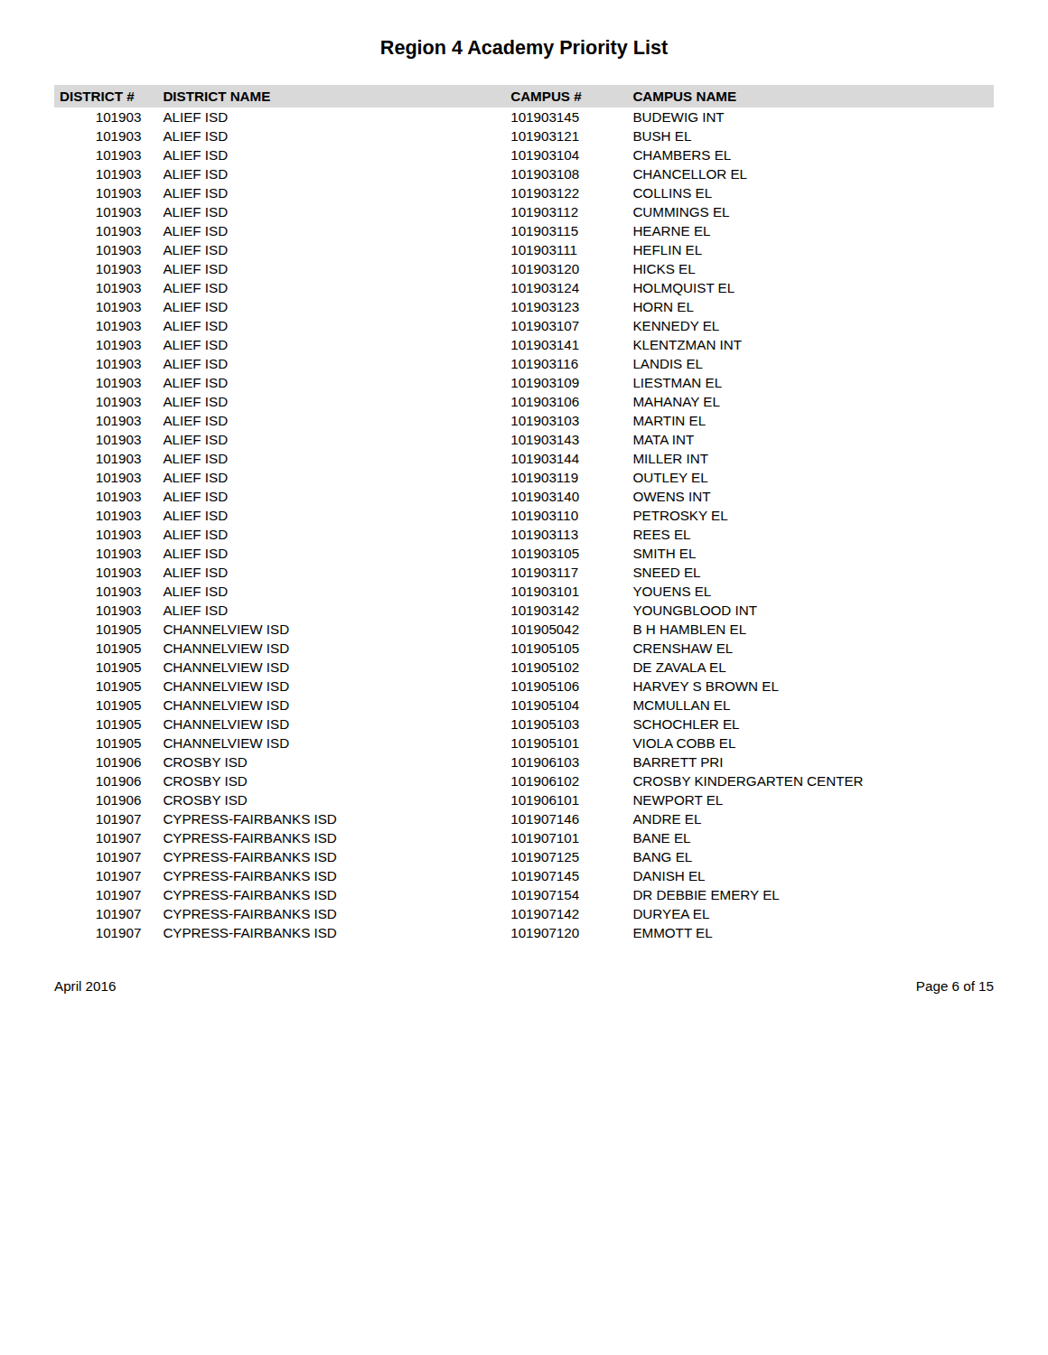Region 4 Academy Priority List
| DISTRICT # | DISTRICT NAME | CAMPUS # | CAMPUS NAME |
| --- | --- | --- | --- |
| 101903 | ALIEF ISD | 101903145 | BUDEWIG INT |
| 101903 | ALIEF ISD | 101903121 | BUSH EL |
| 101903 | ALIEF ISD | 101903104 | CHAMBERS EL |
| 101903 | ALIEF ISD | 101903108 | CHANCELLOR EL |
| 101903 | ALIEF ISD | 101903122 | COLLINS EL |
| 101903 | ALIEF ISD | 101903112 | CUMMINGS EL |
| 101903 | ALIEF ISD | 101903115 | HEARNE EL |
| 101903 | ALIEF ISD | 101903111 | HEFLIN EL |
| 101903 | ALIEF ISD | 101903120 | HICKS EL |
| 101903 | ALIEF ISD | 101903124 | HOLMQUIST EL |
| 101903 | ALIEF ISD | 101903123 | HORN EL |
| 101903 | ALIEF ISD | 101903107 | KENNEDY EL |
| 101903 | ALIEF ISD | 101903141 | KLENTZMAN INT |
| 101903 | ALIEF ISD | 101903116 | LANDIS EL |
| 101903 | ALIEF ISD | 101903109 | LIESTMAN EL |
| 101903 | ALIEF ISD | 101903106 | MAHANAY EL |
| 101903 | ALIEF ISD | 101903103 | MARTIN EL |
| 101903 | ALIEF ISD | 101903143 | MATA INT |
| 101903 | ALIEF ISD | 101903144 | MILLER INT |
| 101903 | ALIEF ISD | 101903119 | OUTLEY EL |
| 101903 | ALIEF ISD | 101903140 | OWENS INT |
| 101903 | ALIEF ISD | 101903110 | PETROSKY EL |
| 101903 | ALIEF ISD | 101903113 | REES EL |
| 101903 | ALIEF ISD | 101903105 | SMITH EL |
| 101903 | ALIEF ISD | 101903117 | SNEED EL |
| 101903 | ALIEF ISD | 101903101 | YOUENS EL |
| 101903 | ALIEF ISD | 101903142 | YOUNGBLOOD INT |
| 101905 | CHANNELVIEW ISD | 101905042 | B H HAMBLEN EL |
| 101905 | CHANNELVIEW ISD | 101905105 | CRENSHAW EL |
| 101905 | CHANNELVIEW ISD | 101905102 | DE ZAVALA EL |
| 101905 | CHANNELVIEW ISD | 101905106 | HARVEY S BROWN EL |
| 101905 | CHANNELVIEW ISD | 101905104 | MCMULLAN EL |
| 101905 | CHANNELVIEW ISD | 101905103 | SCHOCHLER EL |
| 101905 | CHANNELVIEW ISD | 101905101 | VIOLA COBB EL |
| 101906 | CROSBY ISD | 101906103 | BARRETT PRI |
| 101906 | CROSBY ISD | 101906102 | CROSBY KINDERGARTEN CENTER |
| 101906 | CROSBY ISD | 101906101 | NEWPORT EL |
| 101907 | CYPRESS-FAIRBANKS ISD | 101907146 | ANDRE EL |
| 101907 | CYPRESS-FAIRBANKS ISD | 101907101 | BANE EL |
| 101907 | CYPRESS-FAIRBANKS ISD | 101907125 | BANG EL |
| 101907 | CYPRESS-FAIRBANKS ISD | 101907145 | DANISH EL |
| 101907 | CYPRESS-FAIRBANKS ISD | 101907154 | DR DEBBIE EMERY EL |
| 101907 | CYPRESS-FAIRBANKS ISD | 101907142 | DURYEA EL |
| 101907 | CYPRESS-FAIRBANKS ISD | 101907120 | EMMOTT EL |
April 2016 Page 6 of 15